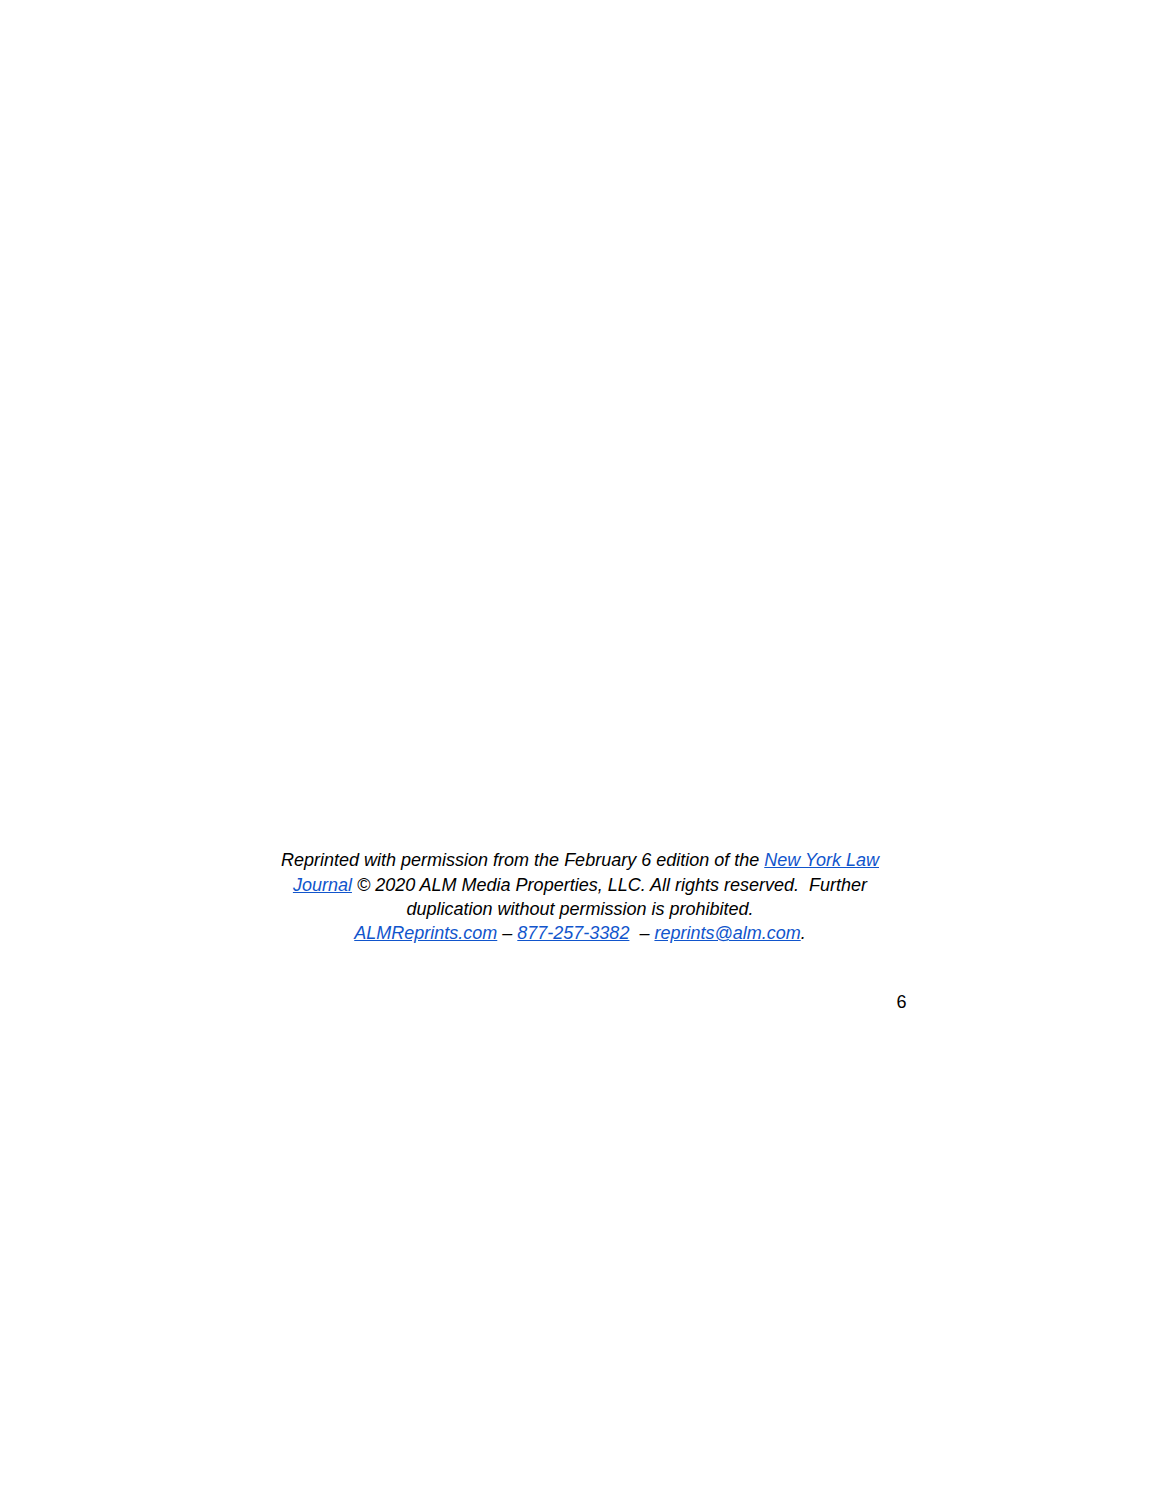Reprinted with permission from the February 6 edition of the New York Law Journal © 2020 ALM Media Properties, LLC. All rights reserved. Further duplication without permission is prohibited.
ALMReprints.com – 877-257-3382 – reprints@alm.com.
6